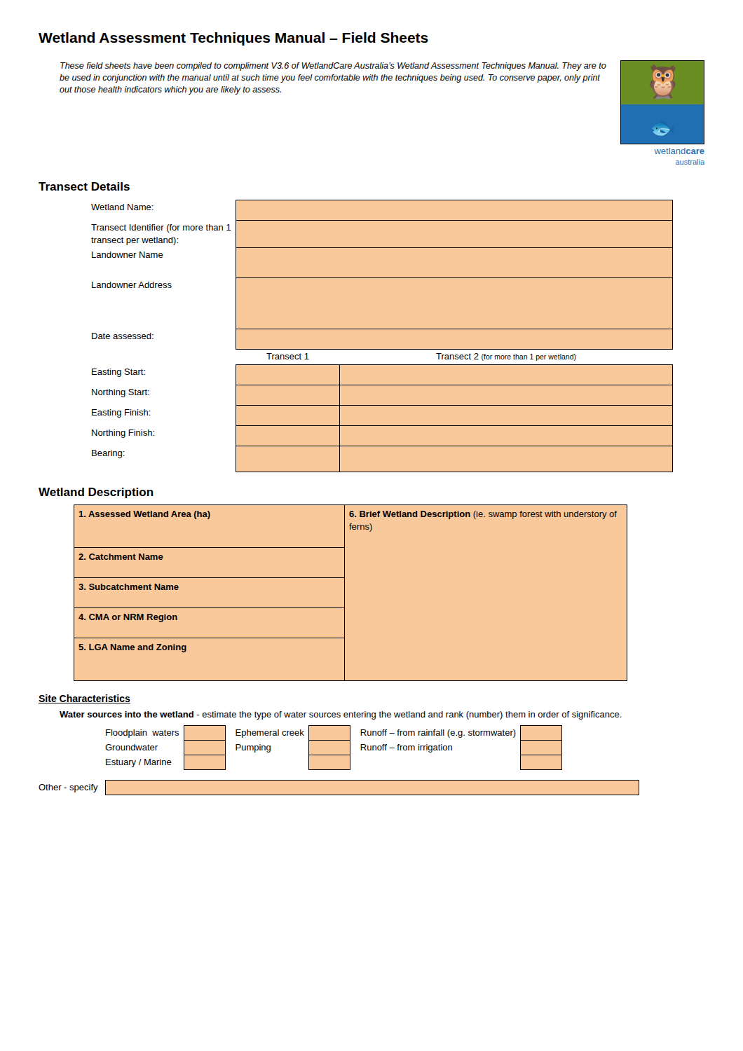Wetland Assessment Techniques Manual – Field Sheets
These field sheets have been compiled to compliment V3.6 of WetlandCare Australia’s Wetland Assessment Techniques Manual. They are to be used in conjunction with the manual until at such time you feel comfortable with the techniques being used. To conserve paper, only print out those health indicators which you are likely to assess.
🦉
🐟
wetland care
australia
Transect Details
| Wetland Name: | |
| Transect Identifier (for more than 1 transect per wetland): | |
| Landowner Name | |
| Landowner Address | |
| Date assessed: | |
| | Transect 1 | Transect 2 (for more than 1 per wetland) |
| Easting Start: | | |
| Northing Start: | | |
| Easting Finish: | | |
| Northing Finish: | | |
| Bearing: | | |
Wetland Description
| 1. Assessed Wetland Area (ha) | 6. Brief Wetland Description (ie. swamp forest with understory of ferns) |
| 2. Catchment Name |
| 3. Subcatchment Name |
| 4. CMA or NRM Region |
| 5. LGA Name and Zoning |
Site Characteristics
Water sources into the wetland - estimate the type of water sources entering the wetland and rank (number) them in order of significance.
| Floodplain waters | | | Ephemeral creek | | | Runoff – from rainfall (e.g. stormwater) | |
| Groundwater | | | Pumping | | | Runoff – from irrigation | |
| Estuary / Marine | | | | | | | |
Other - specify